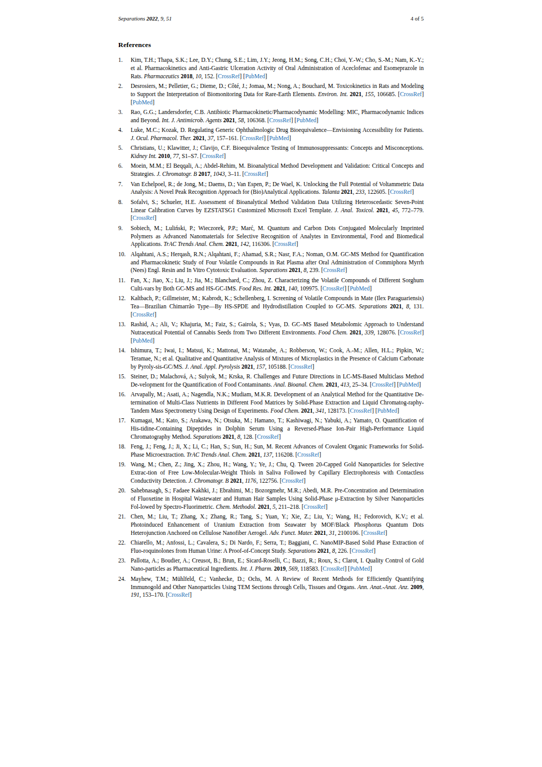Separations 2022, 9, 51
4 of 5
References
Kim, T.H.; Thapa, S.K.; Lee, D.Y.; Chung, S.E.; Lim, J.Y.; Jeong, H.M.; Song, C.H.; Choi, Y.-W.; Cho, S.-M.; Nam, K.-Y.; et al. Pharmacokinetics and Anti-Gastric Ulceration Activity of Oral Administration of Aceclofenac and Esomeprazole in Rats. Pharmaceutics 2018, 10, 152. [CrossRef] [PubMed]
Desrosiers, M.; Pelletier, G.; Dieme, D.; Côté, J.; Jomaa, M.; Nong, A.; Bouchard, M. Toxicokinetics in Rats and Modeling to Support the Interpretation of Biomonitoring Data for Rare-Earth Elements. Environ. Int. 2021, 155, 106685. [CrossRef] [PubMed]
Rao, G.G.; Landersdorfer, C.B. Antibiotic Pharmacokinetic/Pharmacodynamic Modelling: MIC, Pharmacodynamic Indices and Beyond. Int. J. Antimicrob. Agents 2021, 58, 106368. [CrossRef] [PubMed]
Luke, M.C.; Kozak, D. Regulating Generic Ophthalmologic Drug Bioequivalence—Envisioning Accessibility for Patients. J. Ocul. Pharmacol. Ther. 2021, 37, 157–161. [CrossRef] [PubMed]
Christians, U.; Klawitter, J.; Clavijo, C.F. Bioequivalence Testing of Immunosuppressants: Concepts and Misconceptions. Kidney Int. 2010, 77, S1–S7. [CrossRef]
Moein, M.M.; El Beqqali, A.; Abdel-Rehim, M. Bioanalytical Method Development and Validation: Critical Concepts and Strategies. J. Chromatogr. B 2017, 1043, 3–11. [CrossRef]
Van Echelpoel, R.; de Jong, M.; Daems, D.; Van Espen, P.; De Wael, K. Unlocking the Full Potential of Voltammetric Data Analysis: A Novel Peak Recognition Approach for (Bio)Analytical Applications. Talanta 2021, 233, 122605. [CrossRef]
Sofalvi, S.; Schueler, H.E. Assessment of Bioanalytical Method Validation Data Utilizing Heteroscedastic Seven-Point Linear Calibration Curves by EZSTATSG1 Customized Microsoft Excel Template. J. Anal. Toxicol. 2021, 45, 772–779. [CrossRef]
Sobiech, M.; Luliński, P.; Wieczorek, P.P.; Marć, M. Quantum and Carbon Dots Conjugated Molecularly Imprinted Polymers as Advanced Nanomaterials for Selective Recognition of Analytes in Environmental, Food and Biomedical Applications. TrAC Trends Anal. Chem. 2021, 142, 116306. [CrossRef]
Alqahtani, A.S.; Herqash, R.N.; Alqahtani, F.; Ahamad, S.R.; Nasr, F.A.; Noman, O.M. GC-MS Method for Quantification and Pharmacokinetic Study of Four Volatile Compounds in Rat Plasma after Oral Administration of Commiphora Myrrh (Nees) Engl. Resin and In Vitro Cytotoxic Evaluation. Separations 2021, 8, 239. [CrossRef]
Fan, X.; Jiao, X.; Liu, J.; Jia, M.; Blanchard, C.; Zhou, Z. Characterizing the Volatile Compounds of Different Sorghum Culti-vars by Both GC-MS and HS-GC-IMS. Food Res. Int. 2021, 140, 109975. [CrossRef] [PubMed]
Kaltbach, P.; Gillmeister, M.; Kabrodt, K.; Schellenberg, I. Screening of Volatile Compounds in Mate (Ilex Paraguariensis) Tea—Brazilian Chimarrão Type—By HS-SPDE and Hydrodistillation Coupled to GC-MS. Separations 2021, 8, 131. [CrossRef]
Rashid, A.; Ali, V.; Khajuria, M.; Faiz, S.; Gairola, S.; Vyas, D. GC–MS Based Metabolomic Approach to Understand Nutraceutical Potential of Cannabis Seeds from Two Different Environments. Food Chem. 2021, 339, 128076. [CrossRef] [PubMed]
Ishimura, T.; Iwai, I.; Matsui, K.; Mattonai, M.; Watanabe, A.; Robberson, W.; Cook, A.-M.; Allen, H.L.; Pipkin, W.; Teramae, N.; et al. Qualitative and Quantitative Analysis of Mixtures of Microplastics in the Presence of Calcium Carbonate by Pyroly-sis-GC/MS. J. Anal. Appl. Pyrolysis 2021, 157, 105188. [CrossRef]
Steiner, D.; Malachová, A.; Sulyok, M.; Krska, R. Challenges and Future Directions in LC-MS-Based Multiclass Method De-velopment for the Quantification of Food Contaminants. Anal. Bioanal. Chem. 2021, 413, 25–34. [CrossRef] [PubMed]
Arvapally, M.; Asati, A.; Nagendla, N.K.; Mudiam, M.K.R. Development of an Analytical Method for the Quantitative De-termination of Multi-Class Nutrients in Different Food Matrices by Solid-Phase Extraction and Liquid Chromatog-raphy-Tandem Mass Spectrometry Using Design of Experiments. Food Chem. 2021, 341, 128173. [CrossRef] [PubMed]
Kumagai, M.; Kato, S.; Arakawa, N.; Otsuka, M.; Hamano, T.; Kashiwagi, N.; Yabuki, A.; Yamato, O. Quantification of His-tidine-Containing Dipeptides in Dolphin Serum Using a Reversed-Phase Ion-Pair High-Performance Liquid Chromatography Method. Separations 2021, 8, 128. [CrossRef]
Feng, J.; Feng, J.; Ji, X.; Li, C.; Han, S.; Sun, H.; Sun, M. Recent Advances of Covalent Organic Frameworks for Solid-Phase Microextraction. TrAC Trends Anal. Chem. 2021, 137, 116208. [CrossRef]
Wang, M.; Chen, Z.; Jing, X.; Zhou, H.; Wang, Y.; Ye, J.; Chu, Q. Tween 20-Capped Gold Nanoparticles for Selective Extrac-tion of Free Low-Molecular-Weight Thiols in Saliva Followed by Capillary Electrophoresis with Contactless Conductivity Detection. J. Chromatogr. B 2021, 1176, 122756. [CrossRef]
Sahebnasagh, S.; Fadaee Kakhki, J.; Ebrahimi, M.; Bozorgmehr, M.R.; Abedi, M.R. Pre-Concentration and Determination of Fluoxetine in Hospital Wastewater and Human Hair Samples Using Solid-Phase μ-Extraction by Silver Nanoparticles Fol-lowed by Spectro-Fluorimetric. Chem. Methodol. 2021, 5, 211–218. [CrossRef]
Chen, M.; Liu, T.; Zhang, X.; Zhang, R.; Tang, S.; Yuan, Y.; Xie, Z.; Liu, Y.; Wang, H.; Fedorovich, K.V.; et al. Photoinduced Enhancement of Uranium Extraction from Seawater by MOF/Black Phosphorus Quantum Dots Heterojunction Anchored on Cellulose Nanofiber Aerogel. Adv. Funct. Mater. 2021, 31, 2100106. [CrossRef]
Chiarello, M.; Anfossi, L.; Cavalera, S.; Di Nardo, F.; Serra, T.; Baggiani, C. NanoMIP-Based Solid Phase Extraction of Fluo-roquinolones from Human Urine: A Proof-of-Concept Study. Separations 2021, 8, 226. [CrossRef]
Pallotta, A.; Boudier, A.; Creusot, B.; Brun, E.; Sicard-Roselli, C.; Bazzi, R.; Roux, S.; Clarot, I. Quality Control of Gold Nano-particles as Pharmaceutical Ingredients. Int. J. Pharm. 2019, 569, 118583. [CrossRef] [PubMed]
Mayhew, T.M.; Mühlfeld, C.; Vanhecke, D.; Ochs, M. A Review of Recent Methods for Efficiently Quantifying Immunogold and Other Nanoparticles Using TEM Sections through Cells, Tissues and Organs. Ann. Anat.-Anat. Anz. 2009, 191, 153–170. [CrossRef]